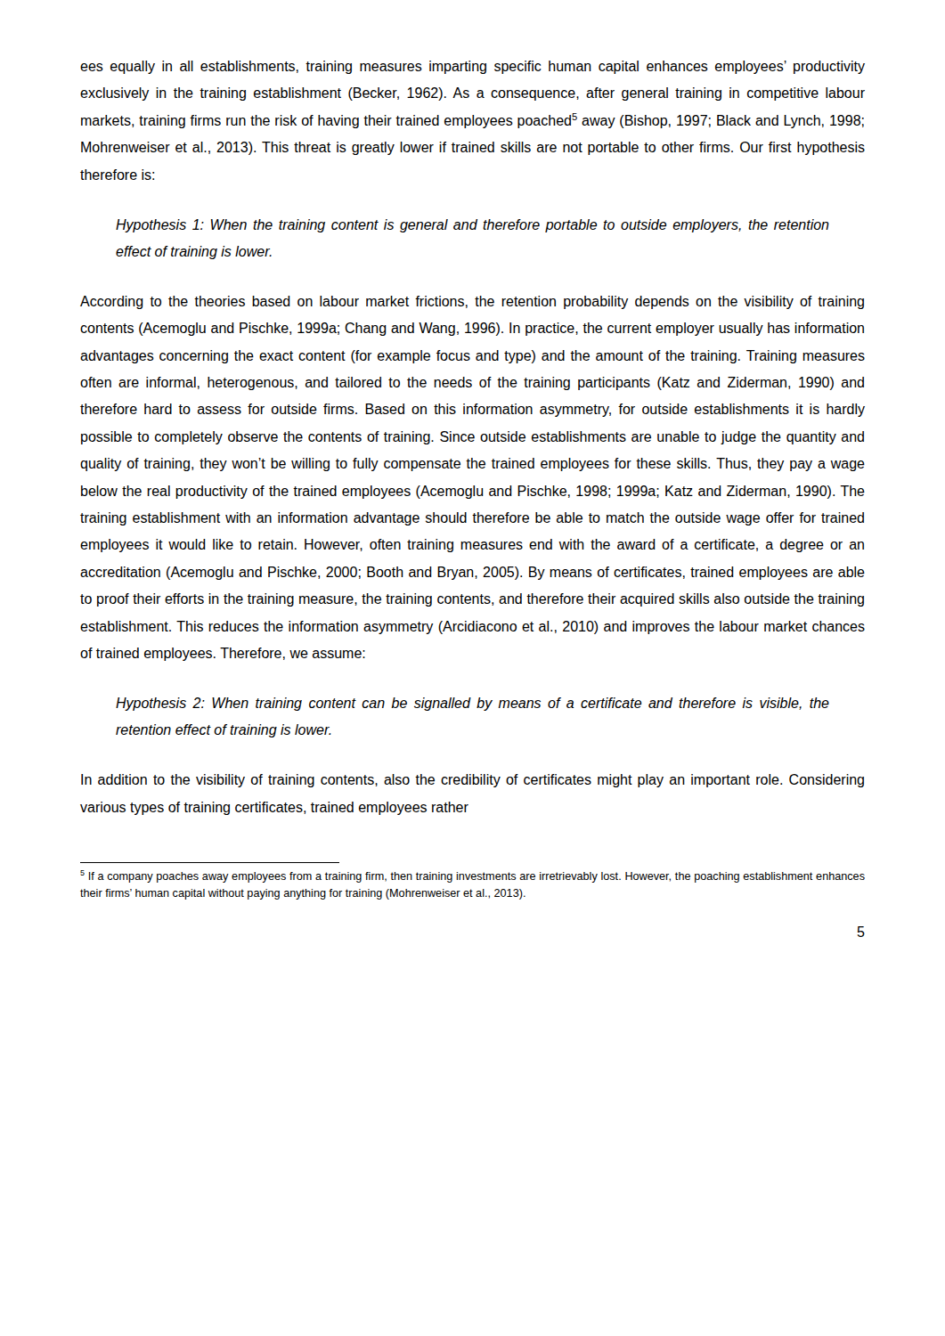ees equally in all establishments, training measures imparting specific human capital enhances employees’ productivity exclusively in the training establishment (Becker, 1962). As a consequence, after general training in competitive labour markets, training firms run the risk of having their trained employees poached5 away (Bishop, 1997; Black and Lynch, 1998; Mohrenweiser et al., 2013). This threat is greatly lower if trained skills are not portable to other firms. Our first hypothesis therefore is:
Hypothesis 1: When the training content is general and therefore portable to outside employers, the retention effect of training is lower.
According to the theories based on labour market frictions, the retention probability depends on the visibility of training contents (Acemoglu and Pischke, 1999a; Chang and Wang, 1996). In practice, the current employer usually has information advantages concerning the exact content (for example focus and type) and the amount of the training. Training measures often are informal, heterogenous, and tailored to the needs of the training participants (Katz and Ziderman, 1990) and therefore hard to assess for outside firms. Based on this information asymmetry, for outside establishments it is hardly possible to completely observe the contents of training. Since outside establishments are unable to judge the quantity and quality of training, they won’t be willing to fully compensate the trained employees for these skills. Thus, they pay a wage below the real productivity of the trained employees (Acemoglu and Pischke, 1998; 1999a; Katz and Ziderman, 1990). The training establishment with an information advantage should therefore be able to match the outside wage offer for trained employees it would like to retain. However, often training measures end with the award of a certificate, a degree or an accreditation (Acemoglu and Pischke, 2000; Booth and Bryan, 2005). By means of certificates, trained employees are able to proof their efforts in the training measure, the training contents, and therefore their acquired skills also outside the training establishment. This reduces the information asymmetry (Arcidiacono et al., 2010) and improves the labour market chances of trained employees. Therefore, we assume:
Hypothesis 2: When training content can be signalled by means of a certificate and therefore is visible, the retention effect of training is lower.
In addition to the visibility of training contents, also the credibility of certificates might play an important role. Considering various types of training certificates, trained employees rather
5 If a company poaches away employees from a training firm, then training investments are irretrievably lost. However, the poaching establishment enhances their firms’ human capital without paying anything for training (Mohrenweiser et al., 2013).
5